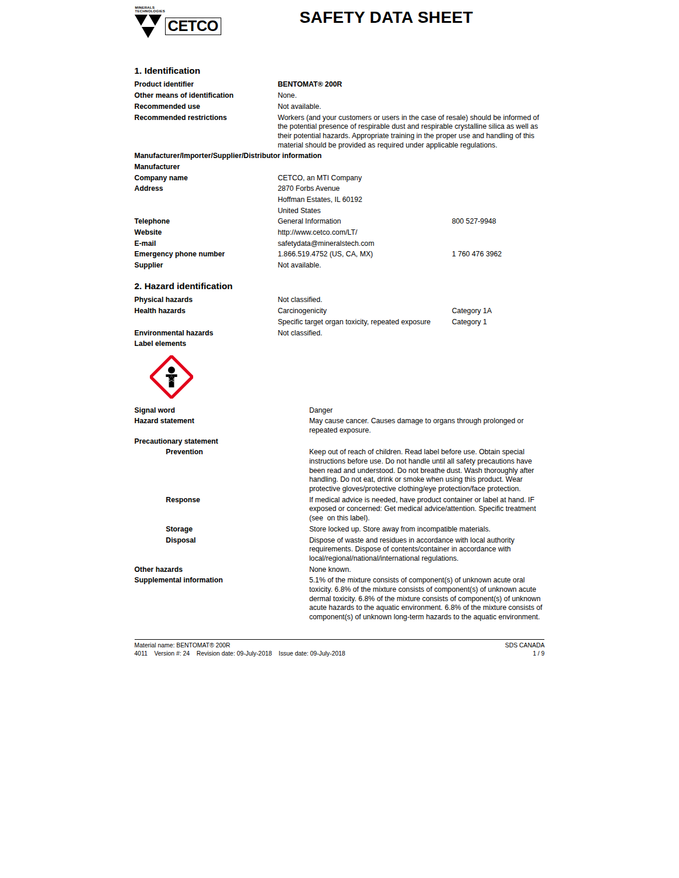MINERALS
TECHNOLOGIES
CETCO
SAFETY DATA SHEET
1. Identification
| Product identifier | BENTOMAT® 200R |
| Other means of identification | None. |
| Recommended use | Not available. |
| Recommended restrictions | Workers (and your customers or users in the case of resale) should be informed of the potential presence of respirable dust and respirable crystalline silica as well as their potential hazards. Appropriate training in the proper use and handling of this material should be provided as required under applicable regulations. |
| Manufacturer/Importer/Supplier/Distributor information |
| Manufacturer |
| Company name | CETCO, an MTI Company |
| Address | 2870 Forbs Avenue |
| | Hoffman Estates, IL 60192 |
| | United States |
| Telephone | General Information 800 527-9948 |
| Website | http://www.cetco.com/LT/ |
| E-mail | safetydata@mineralstech.com |
| Emergency phone number | 1.866.519.4752 (US, CA, MX) 1 760 476 3962 |
| Supplier | Not available. |
2. Hazard identification
| Physical hazards | Not classified. |
| Health hazards | Carcinogenicity Category 1A |
| | Specific target organ toxicity, repeated exposure Category 1 |
| Environmental hazards | Not classified. |
| Label elements |
| Signal word | Danger |
| Hazard statement | May cause cancer. Causes damage to organs through prolonged or repeated exposure. |
| Precautionary statement |
| Prevention | Keep out of reach of children. Read label before use. Obtain special instructions before use. Do not handle until all safety precautions have been read and understood. Do not breathe dust. Wash thoroughly after handling. Do not eat, drink or smoke when using this product. Wear protective gloves/protective clothing/eye protection/face protection. |
| Response | If medical advice is needed, have product container or label at hand. IF exposed or concerned: Get medical advice/attention. Specific treatment (see on this label). |
| Storage | Store locked up. Store away from incompatible materials. |
| Disposal | Dispose of waste and residues in accordance with local authority requirements. Dispose of contents/container in accordance with local/regional/national/international regulations. |
| Other hazards | None known. |
| Supplemental information | 5.1% of the mixture consists of component(s) of unknown acute oral toxicity. 6.8% of the mixture consists of component(s) of unknown acute dermal toxicity. 6.8% of the mixture consists of component(s) of unknown acute hazards to the aquatic environment. 6.8% of the mixture consists of component(s) of unknown long-term hazards to the aquatic environment. |
Material name: BENTOMAT® 200R
SDS CANADA
4011 Version #: 24 Revision date: 09-July-2018 Issue date: 09-July-2018
1 / 9